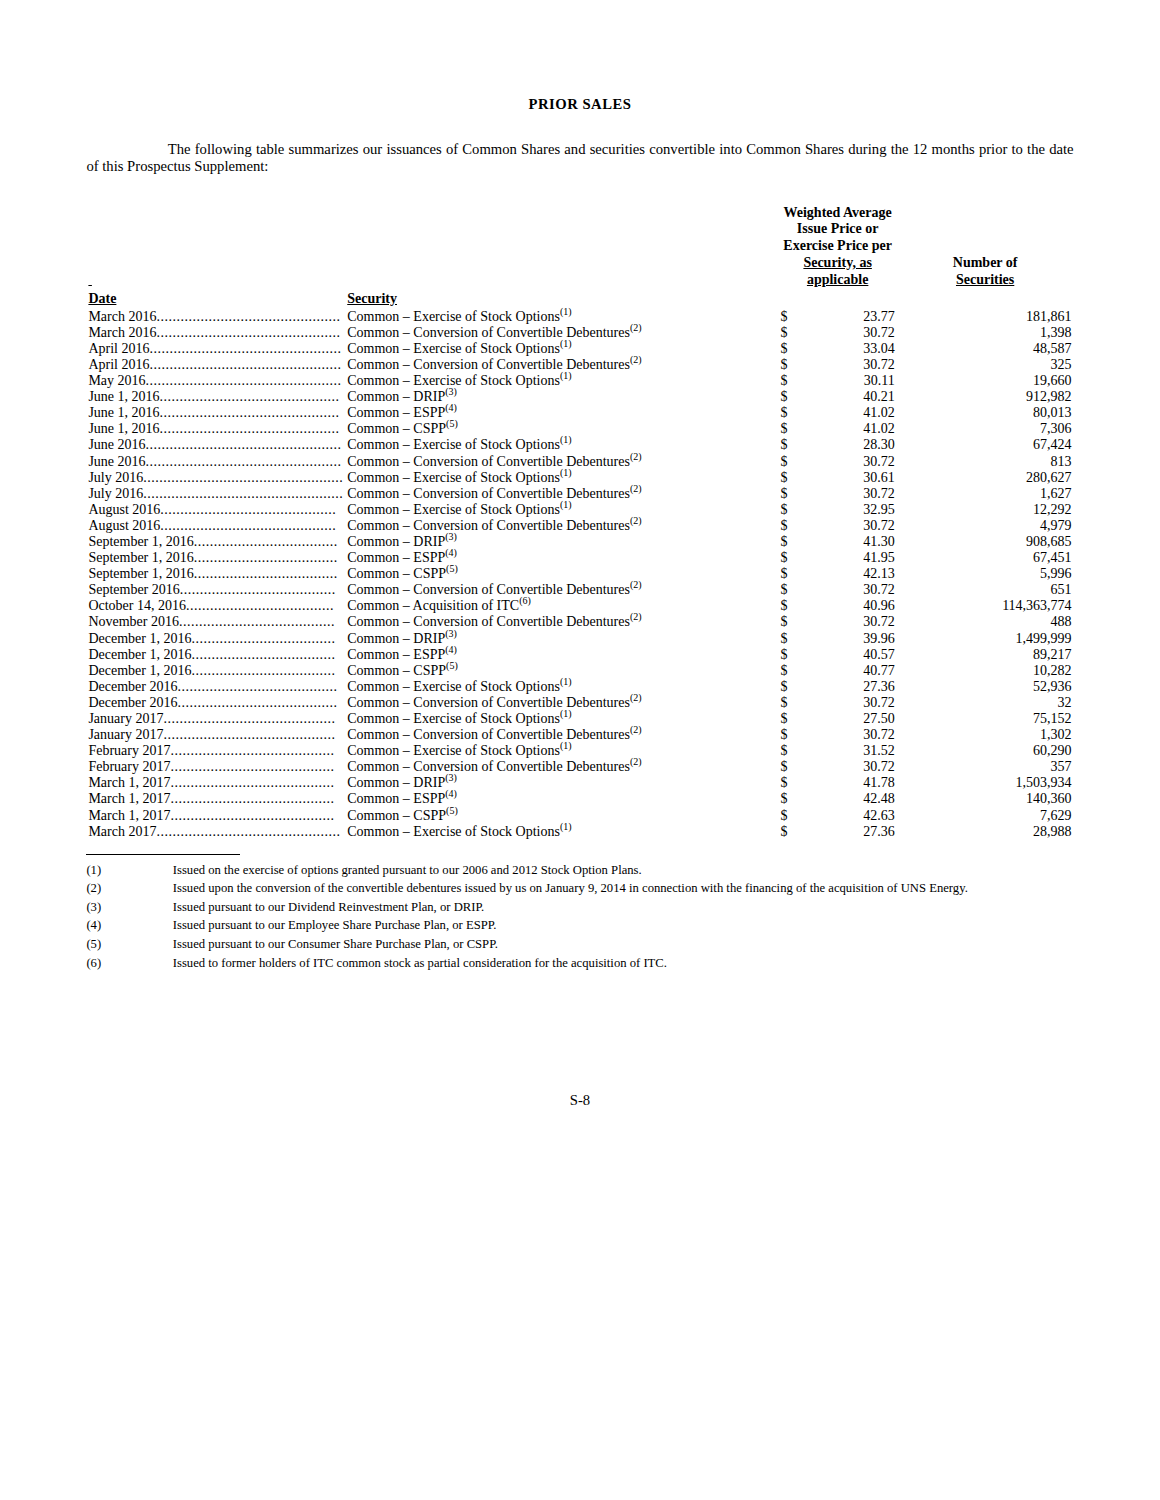PRIOR SALES
The following table summarizes our issuances of Common Shares and securities convertible into Common Shares during the 12 months prior to the date of this Prospectus Supplement:
| | | Weighted Average Issue Price or Exercise Price per Security, as applicable | Number of Securities |
| --- | --- | --- | --- |
| Date | Security | | |
| March 2016 .............................................. | Common – Exercise of Stock Options (1) | $ | 23.77 | 181,861 |
| March 2016 .............................................. | Common – Conversion of Convertible Debentures (2) | $ | 30.72 | 1,398 |
| April 2016 ................................................ | Common – Exercise of Stock Options (1) | $ | 33.04 | 48,587 |
| April 2016 ................................................ | Common – Conversion of Convertible Debentures (2) | $ | 30.72 | 325 |
| May 2016 ................................................. | Common – Exercise of Stock Options (1) | $ | 30.11 | 19,660 |
| June 1, 2016 ............................................. | Common – DRIP (3) | $ | 40.21 | 912,982 |
| June 1, 2016 ............................................. | Common – ESPP (4) | $ | 41.02 | 80,013 |
| June 1, 2016 ............................................. | Common – CSPP (5) | $ | 41.02 | 7,306 |
| June 2016 ................................................. | Common – Exercise of Stock Options (1) | $ | 28.30 | 67,424 |
| June 2016 ................................................. | Common – Conversion of Convertible Debentures (2) | $ | 30.72 | 813 |
| July 2016 .................................................. | Common – Exercise of Stock Options (1) | $ | 30.61 | 280,627 |
| July 2016 .................................................. | Common – Conversion of Convertible Debentures (2) | $ | 30.72 | 1,627 |
| August 2016 ............................................ | Common – Exercise of Stock Options (1) | $ | 32.95 | 12,292 |
| August 2016 ............................................ | Common – Conversion of Convertible Debentures (2) | $ | 30.72 | 4,979 |
| September 1, 2016 .................................... | Common – DRIP (3) | $ | 41.30 | 908,685 |
| September 1, 2016 .................................... | Common – ESPP (4) | $ | 41.95 | 67,451 |
| September 1, 2016 .................................... | Common – CSPP (5) | $ | 42.13 | 5,996 |
| September 2016 ....................................... | Common – Conversion of Convertible Debentures (2) | $ | 30.72 | 651 |
| October 14, 2016 ..................................... | Common – Acquisition of ITC (6) | $ | 40.96 | 114,363,774 |
| November 2016 ....................................... | Common – Conversion of Convertible Debentures (2) | $ | 30.72 | 488 |
| December 1, 2016 .................................... | Common – DRIP (3) | $ | 39.96 | 1,499,999 |
| December 1, 2016 .................................... | Common – ESPP (4) | $ | 40.57 | 89,217 |
| December 1, 2016 .................................... | Common – CSPP (5) | $ | 40.77 | 10,282 |
| December 2016 ........................................ | Common – Exercise of Stock Options (1) | $ | 27.36 | 52,936 |
| December 2016 ........................................ | Common – Conversion of Convertible Debentures (2) | $ | 30.72 | 32 |
| January 2017 ........................................... | Common – Exercise of Stock Options (1) | $ | 27.50 | 75,152 |
| January 2017 ........................................... | Common – Conversion of Convertible Debentures (2) | $ | 30.72 | 1,302 |
| February 2017 ......................................... | Common – Exercise of Stock Options (1) | $ | 31.52 | 60,290 |
| February 2017 ......................................... | Common – Conversion of Convertible Debentures (2) | $ | 30.72 | 357 |
| March 1, 2017 ......................................... | Common – DRIP (3) | $ | 41.78 | 1,503,934 |
| March 1, 2017 ......................................... | Common – ESPP (4) | $ | 42.48 | 140,360 |
| March 1, 2017 ......................................... | Common – CSPP (5) | $ | 42.63 | 7,629 |
| March 2017 .............................................. | Common – Exercise of Stock Options (1) | $ | 27.36 | 28,988 |
| (1) | Issued on the exercise of options granted pursuant to our 2006 and 2012 Stock Option Plans. |
| (2) | Issued upon the conversion of the convertible debentures issued by us on January 9, 2014 in connection with the financing of the acquisition of UNS Energy. |
| (3) | Issued pursuant to our Dividend Reinvestment Plan, or DRIP. |
| (4) | Issued pursuant to our Employee Share Purchase Plan, or ESPP. |
| (5) | Issued pursuant to our Consumer Share Purchase Plan, or CSPP. |
| (6) | Issued to former holders of ITC common stock as partial consideration for the acquisition of ITC. |
S-8